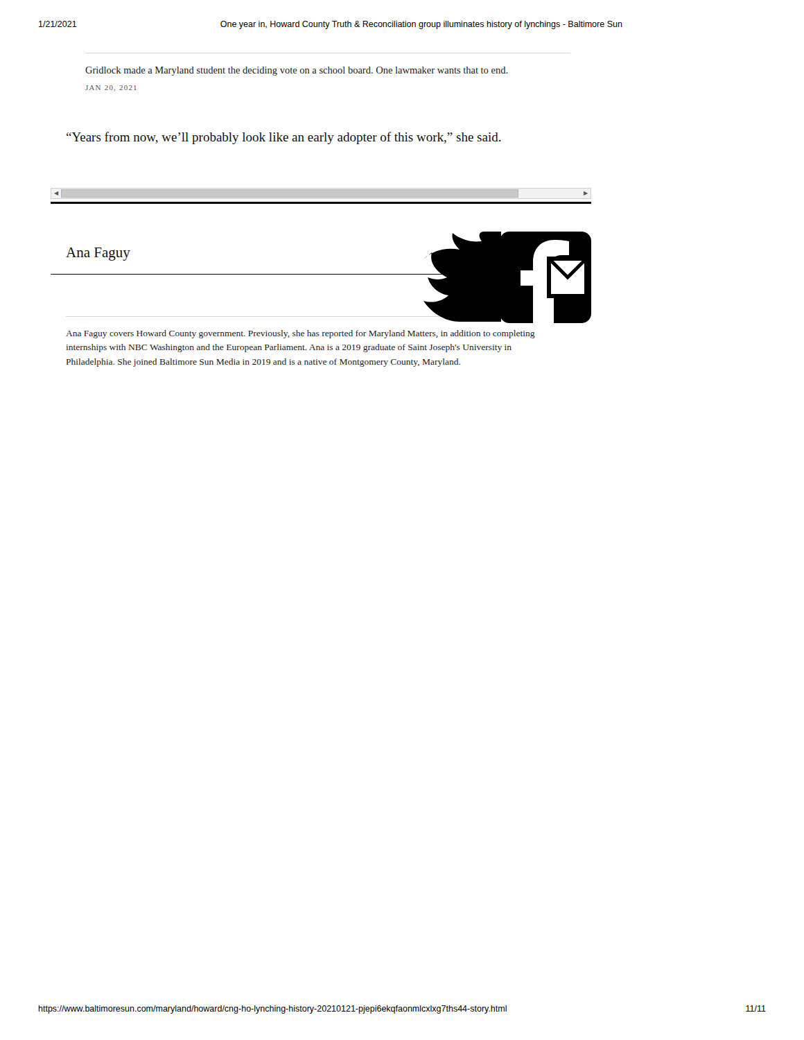1/21/2021 One year in, Howard County Truth & Reconciliation group illuminates history of lynchings - Baltimore Sun
Gridlock made a Maryland student the deciding vote on a school board. One lawmaker wants that to end.
JAN 20, 2021
“Years from now, we’ll probably look like an early adopter of this work,” she said.
◀
▶
Ana Faguy
Ana Faguy covers Howard County government. Previously, she has reported for Maryland Matters, in addition to completing internships with NBC Washington and the European Parliament. Ana is a 2019 graduate of Saint Joseph's University in Philadelphia. She joined Baltimore Sun Media in 2019 and is a native of Montgomery County, Maryland.
https://www.baltimoresun.com/maryland/howard/cng-ho-lynching-history-20210121-pjepi6ekqfaonmlcxlxg7ths44-story.html 11/11